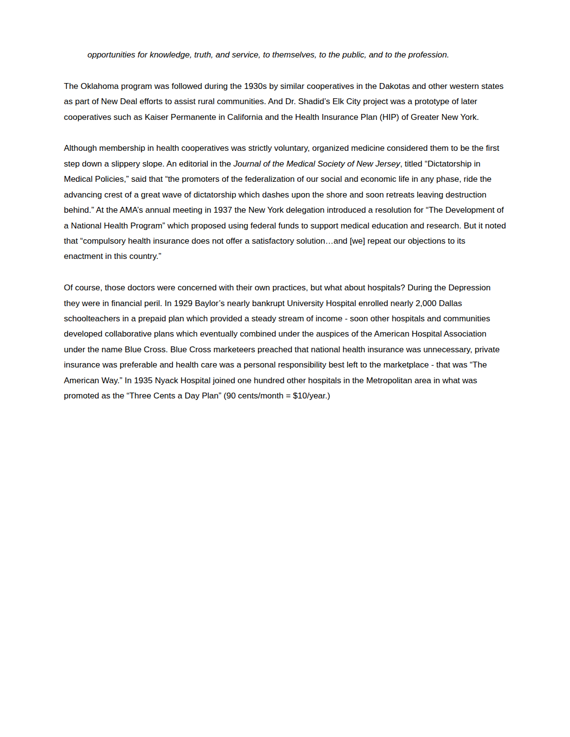opportunities for knowledge, truth, and service, to themselves, to the public, and to the profession.
The Oklahoma program was followed during the 1930s by similar cooperatives in the Dakotas and other western states as part of New Deal efforts to assist rural communities. And Dr. Shadid’s Elk City project was a prototype of later cooperatives such as Kaiser Permanente in California and the Health Insurance Plan (HIP) of Greater New York.
Although membership in health cooperatives was strictly voluntary, organized medicine considered them to be the first step down a slippery slope. An editorial in the Journal of the Medical Society of New Jersey, titled “Dictatorship in Medical Policies,” said that “the promoters of the federalization of our social and economic life in any phase, ride the advancing crest of a great wave of dictatorship which dashes upon the shore and soon retreats leaving destruction behind.” At the AMA’s annual meeting in 1937 the New York delegation introduced a resolution for “The Development of a National Health Program” which proposed using federal funds to support medical education and research. But it noted that “compulsory health insurance does not offer a satisfactory solution…and [we] repeat our objections to its enactment in this country.”
Of course, those doctors were concerned with their own practices, but what about hospitals? During the Depression they were in financial peril. In 1929 Baylor’s nearly bankrupt University Hospital enrolled nearly 2,000 Dallas schoolteachers in a prepaid plan which provided a steady stream of income - soon other hospitals and communities developed collaborative plans which eventually combined under the auspices of the American Hospital Association under the name Blue Cross. Blue Cross marketeers preached that national health insurance was unnecessary, private insurance was preferable and health care was a personal responsibility best left to the marketplace - that was “The American Way.” In 1935 Nyack Hospital joined one hundred other hospitals in the Metropolitan area in what was promoted as the “Three Cents a Day Plan” (90 cents/month = $10/year.)